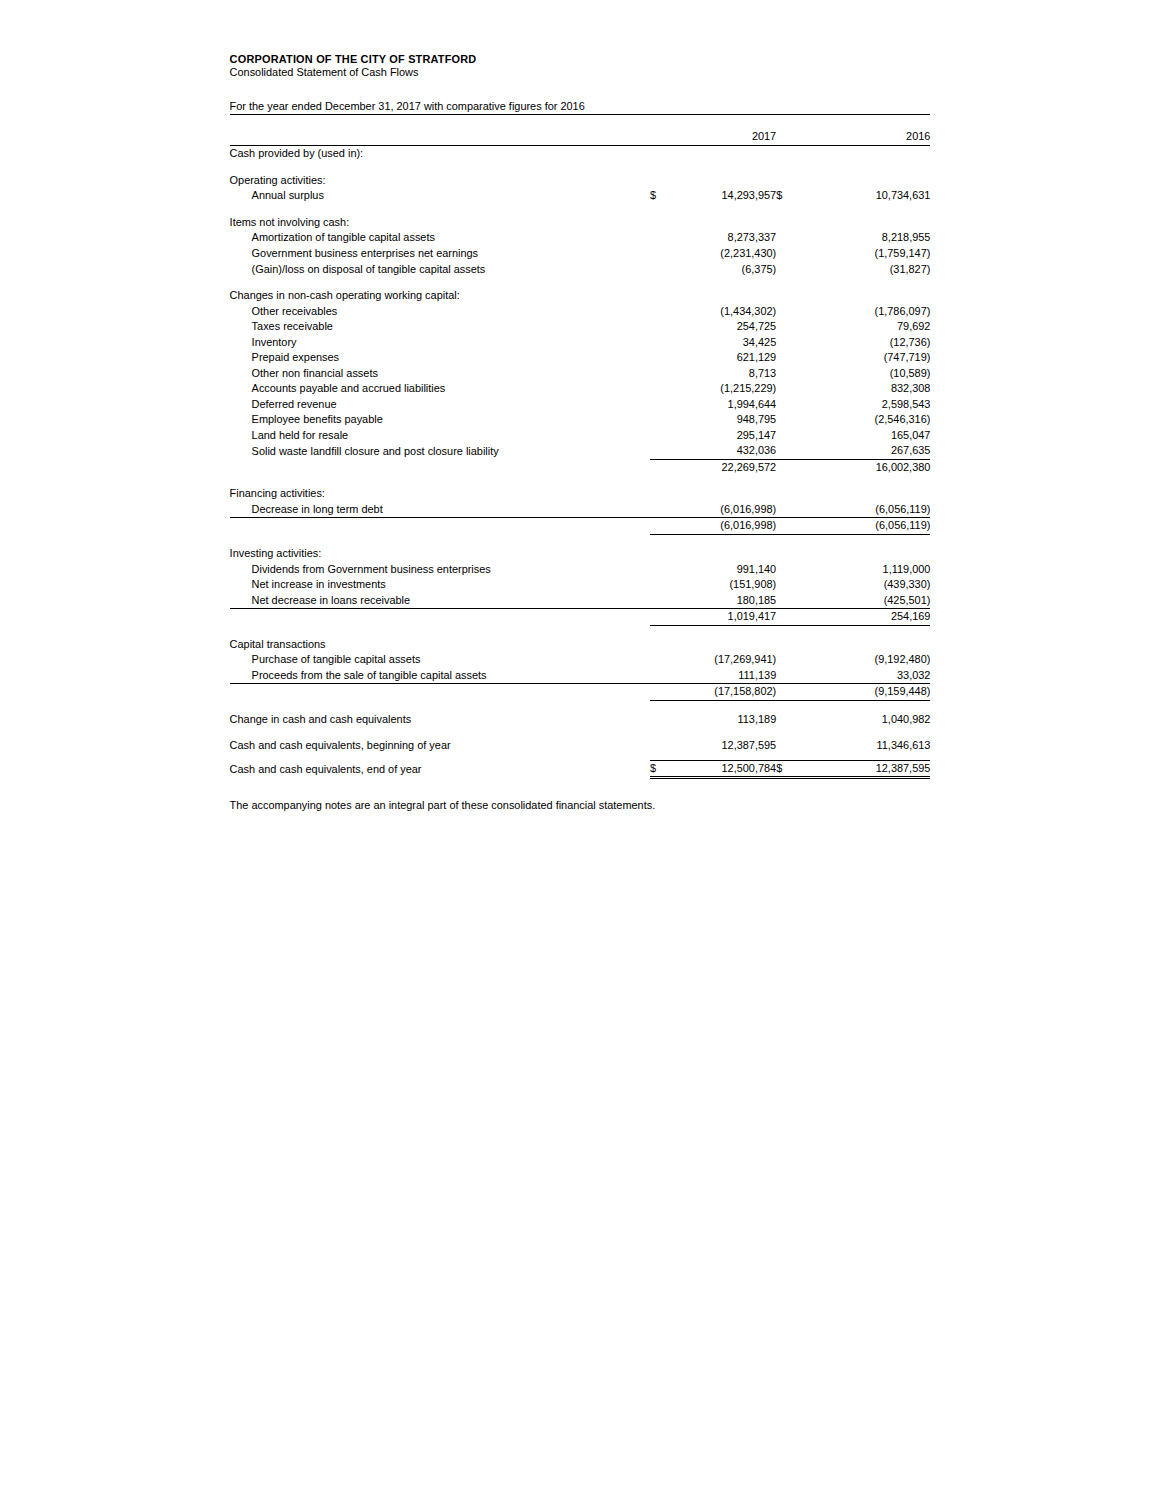CORPORATION OF THE CITY OF STRATFORD
Consolidated Statement of Cash Flows
For the year ended December 31, 2017 with comparative figures for 2016
| | | 2017 | | 2016 |
| Cash provided by (used in): | | | | |
| Operating activities: | | | | |
| Annual surplus | $ | 14,293,957 | $ | 10,734,631 |
| Items not involving cash: | | | | |
| Amortization of tangible capital assets | | 8,273,337 | | 8,218,955 |
| Government business enterprises net earnings | | (2,231,430) | | (1,759,147) |
| (Gain)/loss on disposal of tangible capital assets | | (6,375) | | (31,827) |
| Changes in non-cash operating working capital: | | | | |
| Other receivables | | (1,434,302) | | (1,786,097) |
| Taxes receivable | | 254,725 | | 79,692 |
| Inventory | | 34,425 | | (12,736) |
| Prepaid expenses | | 621,129 | | (747,719) |
| Other non financial assets | | 8,713 | | (10,589) |
| Accounts payable and accrued liabilities | | (1,215,229) | | 832,308 |
| Deferred revenue | | 1,994,644 | | 2,598,543 |
| Employee benefits payable | | 948,795 | | (2,546,316) |
| Land held for resale | | 295,147 | | 165,047 |
| Solid waste landfill closure and post closure liability | | 432,036 | | 267,635 |
| | | 22,269,572 | | 16,002,380 |
| Financing activities: | | | | |
| Decrease in long term debt | | (6,016,998) | | (6,056,119) |
| | | (6,016,998) | | (6,056,119) |
| Investing activities: | | | | |
| Dividends from Government business enterprises | | 991,140 | | 1,119,000 |
| Net increase in investments | | (151,908) | | (439,330) |
| Net decrease in loans receivable | | 180,185 | | (425,501) |
| | | 1,019,417 | | 254,169 |
| Capital transactions | | | | |
| Purchase of tangible capital assets | | (17,269,941) | | (9,192,480) |
| Proceeds from the sale of tangible capital assets | | 111,139 | | 33,032 |
| | | (17,158,802) | | (9,159,448) |
| Change in cash and cash equivalents | | 113,189 | | 1,040,982 |
| Cash and cash equivalents, beginning of year | | 12,387,595 | | 11,346,613 |
| Cash and cash equivalents, end of year | $ | 12,500,784 | $ | 12,387,595 |
The accompanying notes are an integral part of these consolidated financial statements.